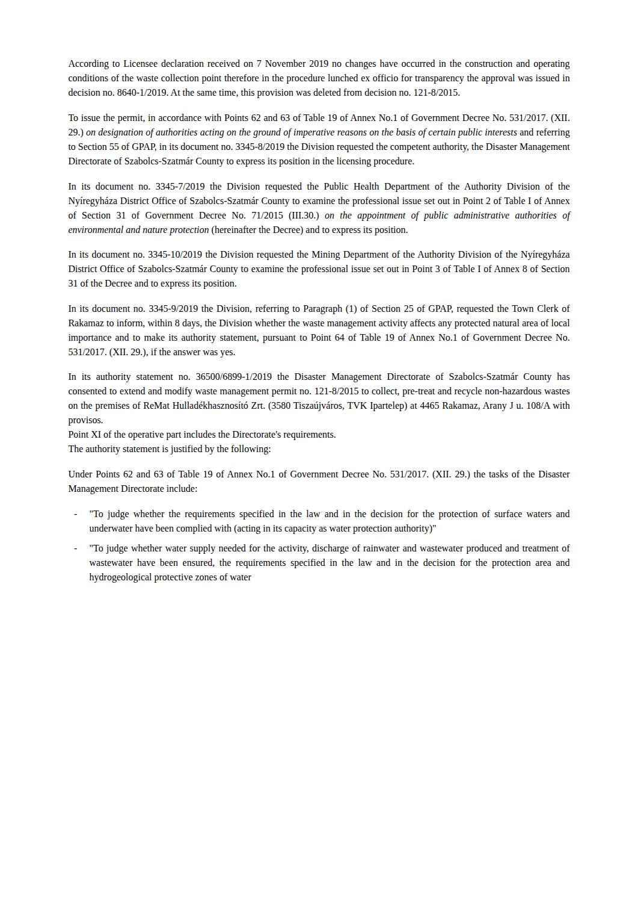According to Licensee declaration received on 7 November 2019 no changes have occurred in the construction and operating conditions of the waste collection point therefore in the procedure lunched ex officio for transparency the approval was issued in decision no. 8640-1/2019. At the same time, this provision was deleted from decision no. 121-8/2015.
To issue the permit, in accordance with Points 62 and 63 of Table 19 of Annex No.1 of Government Decree No. 531/2017. (XII. 29.) on designation of authorities acting on the ground of imperative reasons on the basis of certain public interests and referring to Section 55 of GPAP, in its document no. 3345-8/2019 the Division requested the competent authority, the Disaster Management Directorate of Szabolcs-Szatmár County to express its position in the licensing procedure.
In its document no. 3345-7/2019 the Division requested the Public Health Department of the Authority Division of the Nyíregyháza District Office of Szabolcs-Szatmár County to examine the professional issue set out in Point 2 of Table I of Annex of Section 31 of Government Decree No. 71/2015 (III.30.) on the appointment of public administrative authorities of environmental and nature protection (hereinafter the Decree) and to express its position.
In its document no. 3345-10/2019 the Division requested the Mining Department of the Authority Division of the Nyíregyháza District Office of Szabolcs-Szatmár County to examine the professional issue set out in Point 3 of Table I of Annex 8 of Section 31 of the Decree and to express its position.
In its document no. 3345-9/2019 the Division, referring to Paragraph (1) of Section 25 of GPAP, requested the Town Clerk of Rakamaz to inform, within 8 days, the Division whether the waste management activity affects any protected natural area of local importance and to make its authority statement, pursuant to Point 64 of Table 19 of Annex No.1 of Government Decree No. 531/2017. (XII. 29.), if the answer was yes.
In its authority statement no. 36500/6899-1/2019 the Disaster Management Directorate of Szabolcs-Szatmár County has consented to extend and modify waste management permit no. 121-8/2015 to collect, pre-treat and recycle non-hazardous wastes on the premises of ReMat Hulladékhasznosító Zrt. (3580 Tiszaújváros, TVK Ipartelep) at 4465 Rakamaz, Arany J u. 108/A with provisos.
Point XI of the operative part includes the Directorate's requirements.
The authority statement is justified by the following:
Under Points 62 and 63 of Table 19 of Annex No.1 of Government Decree No. 531/2017. (XII. 29.) the tasks of the Disaster Management Directorate include:
"To judge whether the requirements specified in the law and in the decision for the protection of surface waters and underwater have been complied with (acting in its capacity as water protection authority)"
"To judge whether water supply needed for the activity, discharge of rainwater and wastewater produced and treatment of wastewater have been ensured, the requirements specified in the law and in the decision for the protection area and hydrogeological protective zones of water